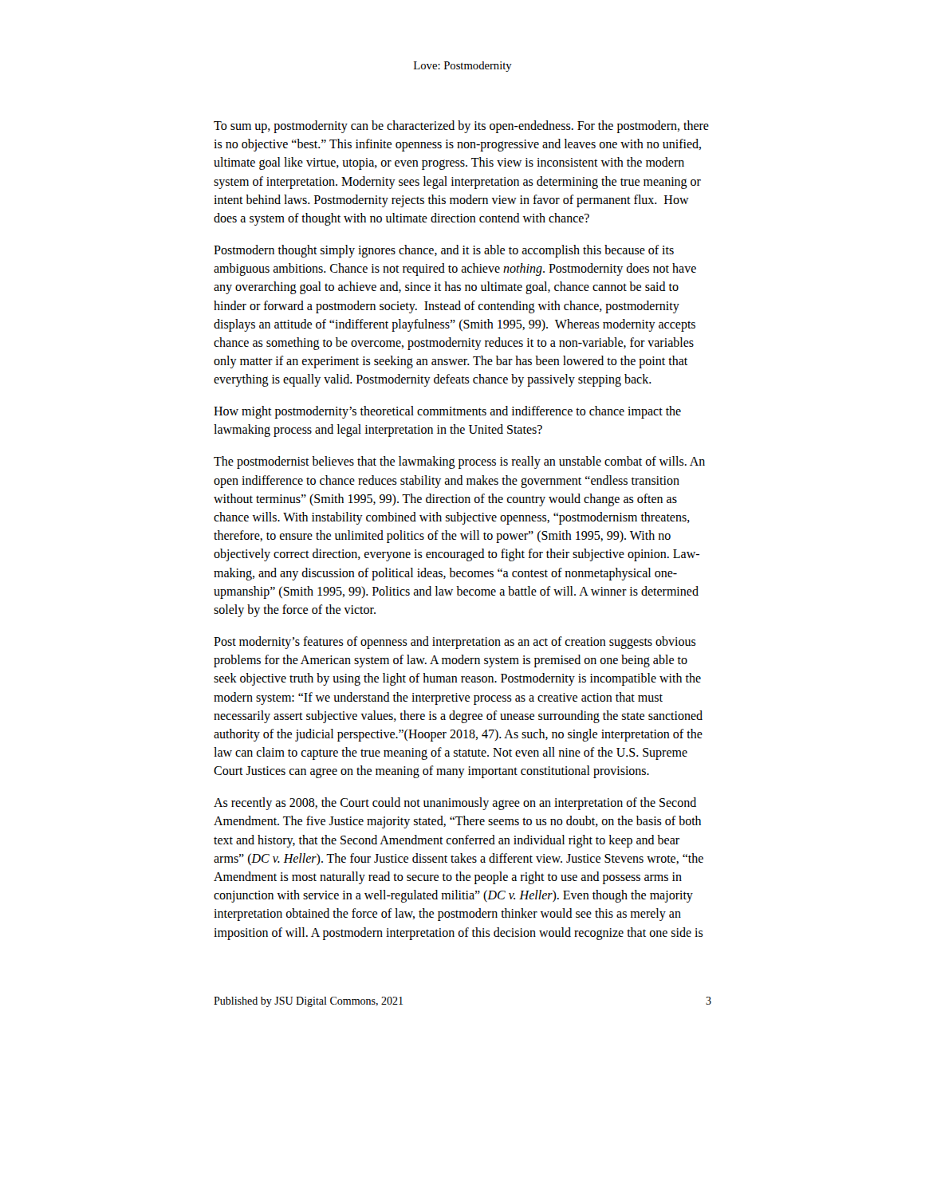Love: Postmodernity
To sum up, postmodernity can be characterized by its open-endedness. For the postmodern, there is no objective “best.” This infinite openness is non-progressive and leaves one with no unified, ultimate goal like virtue, utopia, or even progress. This view is inconsistent with the modern system of interpretation. Modernity sees legal interpretation as determining the true meaning or intent behind laws. Postmodernity rejects this modern view in favor of permanent flux. How does a system of thought with no ultimate direction contend with chance?
Postmodern thought simply ignores chance, and it is able to accomplish this because of its ambiguous ambitions. Chance is not required to achieve nothing. Postmodernity does not have any overarching goal to achieve and, since it has no ultimate goal, chance cannot be said to hinder or forward a postmodern society. Instead of contending with chance, postmodernity displays an attitude of “indifferent playfulness” (Smith 1995, 99). Whereas modernity accepts chance as something to be overcome, postmodernity reduces it to a non-variable, for variables only matter if an experiment is seeking an answer. The bar has been lowered to the point that everything is equally valid. Postmodernity defeats chance by passively stepping back.
How might postmodernity’s theoretical commitments and indifference to chance impact the lawmaking process and legal interpretation in the United States?
The postmodernist believes that the lawmaking process is really an unstable combat of wills. An open indifference to chance reduces stability and makes the government “endless transition without terminus” (Smith 1995, 99). The direction of the country would change as often as chance wills. With instability combined with subjective openness, “postmodernism threatens, therefore, to ensure the unlimited politics of the will to power” (Smith 1995, 99). With no objectively correct direction, everyone is encouraged to fight for their subjective opinion. Law-making, and any discussion of political ideas, becomes “a contest of nonmetaphysical one-upmanship” (Smith 1995, 99). Politics and law become a battle of will. A winner is determined solely by the force of the victor.
Post modernity’s features of openness and interpretation as an act of creation suggests obvious problems for the American system of law. A modern system is premised on one being able to seek objective truth by using the light of human reason. Postmodernity is incompatible with the modern system: “If we understand the interpretive process as a creative action that must necessarily assert subjective values, there is a degree of unease surrounding the state sanctioned authority of the judicial perspective.”(Hooper 2018, 47). As such, no single interpretation of the law can claim to capture the true meaning of a statute. Not even all nine of the U.S. Supreme Court Justices can agree on the meaning of many important constitutional provisions.
As recently as 2008, the Court could not unanimously agree on an interpretation of the Second Amendment. The five Justice majority stated, “There seems to us no doubt, on the basis of both text and history, that the Second Amendment conferred an individual right to keep and bear arms” (DC v. Heller). The four Justice dissent takes a different view. Justice Stevens wrote, “the Amendment is most naturally read to secure to the people a right to use and possess arms in conjunction with service in a well-regulated militia” (DC v. Heller). Even though the majority interpretation obtained the force of law, the postmodern thinker would see this as merely an imposition of will. A postmodern interpretation of this decision would recognize that one side is
Published by JSU Digital Commons, 2021
3